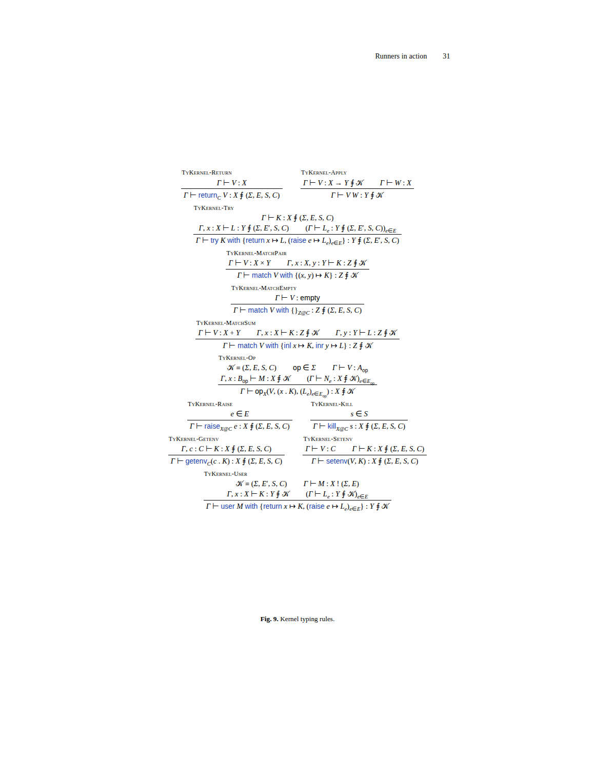Runners in action 31
TyKernel-Return Γ ⊢ V : X Γ ⊢ returnC V : X ⨎ (Σ, E, S, C)
TyKernel-Apply Γ ⊢ V : X → Y ⨎ 𝒦 Γ ⊢ W : X Γ ⊢ V W : Y ⨎ 𝒦
TyKernel-Try Γ ⊢ K : X ⨎ (Σ, E, S, C) Γ, x : X ⊢ L : Y ⨎ (Σ, E′, S, C) (Γ ⊢ Le : Y ⨎ (Σ, E′, S, C))e∈E Γ ⊢ try K with {return x ↦ L, (raise e ↦ Le)e∈E} : Y ⨎ (Σ, E′, S, C)
TyKernel-MatchPair Γ ⊢ V : X × Y Γ, x : X, y : Y ⊢ K : Z ⨎ 𝒦 Γ ⊢ match V with {(x, y) ↦ K} : Z ⨎ 𝒦
TyKernel-MatchEmpty Γ ⊢ V : empty Γ ⊢ match V with {}Z@C : Z ⨎ (Σ, E, S, C)
TyKernel-MatchSum Γ ⊢ V : X + Y Γ, x : X ⊢ K : Z ⨎ 𝒦 Γ, y : Y ⊢ L : Z ⨎ 𝒦 Γ ⊢ match V with {inl x ↦ K, inr y ↦ L} : Z ⨎ 𝒦
TyKernel-Op 𝒦 ≡ (Σ, E, S, C) op ∈ Σ Γ ⊢ V : Aop Γ, x : Bop ⊢ M : X ⨎ 𝒦 (Γ ⊢ Ne : X ⨎ 𝒦)e∈Eop Γ ⊢ opX(V, (x . K), (Le)e∈Eop) : X ⨎ 𝒦
TyKernel-Raise e ∈ E Γ ⊢ raiseX@C e : X ⨎ (Σ, E, S, C)
TyKernel-Kill s ∈ S Γ ⊢ killX@C s : X ⨎ (Σ, E, S, C)
TyKernel-Getenv Γ, c : C ⊢ K : X ⨎ (Σ, E, S, C) Γ ⊢ getenvC(c . K) : X ⨎ (Σ, E, S, C)
TyKernel-Setenv Γ ⊢ V : C Γ ⊢ K : X ⨎ (Σ, E, S, C) Γ ⊢ setenv(V, K) : X ⨎ (Σ, E, S, C)
TyKernel-User 𝒦 ≡ (Σ, E′, S, C) Γ ⊢ M : X ! (Σ, E) Γ, x : X ⊢ K : Y ⨎ 𝒦 (Γ ⊢ Le : Y ⨎ 𝒦)e∈E Γ ⊢ user M with {return x ↦ K, (raise e ↦ Le)e∈E} : Y ⨎ 𝒦
Fig. 9. Kernel typing rules.